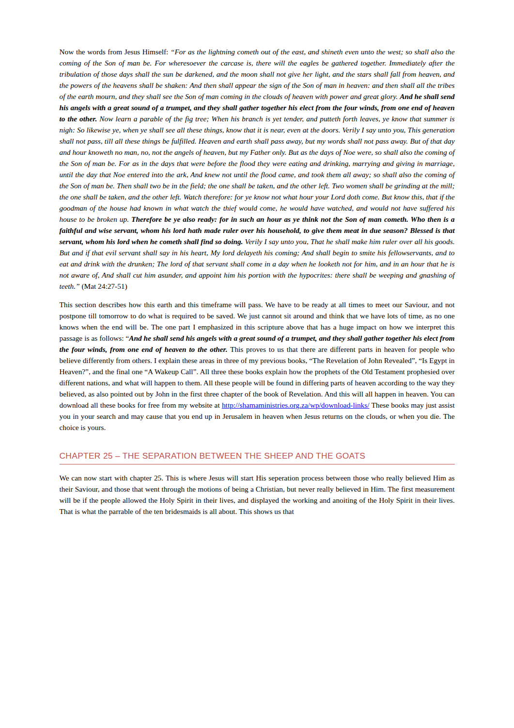Now the words from Jesus Himself: “For as the lightning cometh out of the east, and shineth even unto the west; so shall also the coming of the Son of man be. For wheresoever the carcase is, there will the eagles be gathered together. Immediately after the tribulation of those days shall the sun be darkened, and the moon shall not give her light, and the stars shall fall from heaven, and the powers of the heavens shall be shaken: And then shall appear the sign of the Son of man in heaven: and then shall all the tribes of the earth mourn, and they shall see the Son of man coming in the clouds of heaven with power and great glory. And he shall send his angels with a great sound of a trumpet, and they shall gather together his elect from the four winds, from one end of heaven to the other. Now learn a parable of the fig tree; When his branch is yet tender, and putteth forth leaves, ye know that summer is nigh: So likewise ye, when ye shall see all these things, know that it is near, even at the doors. Verily I say unto you, This generation shall not pass, till all these things be fulfilled. Heaven and earth shall pass away, but my words shall not pass away. But of that day and hour knoweth no man, no, not the angels of heaven, but my Father only. But as the days of Noe were, so shall also the coming of the Son of man be. For as in the days that were before the flood they were eating and drinking, marrying and giving in marriage, until the day that Noe entered into the ark, And knew not until the flood came, and took them all away; so shall also the coming of the Son of man be. Then shall two be in the field; the one shall be taken, and the other left. Two women shall be grinding at the mill; the one shall be taken, and the other left. Watch therefore: for ye know not what hour your Lord doth come. But know this, that if the goodman of the house had known in what watch the thief would come, he would have watched, and would not have suffered his house to be broken up. Therefore be ye also ready: for in such an hour as ye think not the Son of man cometh. Who then is a faithful and wise servant, whom his lord hath made ruler over his household, to give them meat in due season? Blessed is that servant, whom his lord when he cometh shall find so doing. Verily I say unto you, That he shall make him ruler over all his goods. But and if that evil servant shall say in his heart, My lord delayeth his coming; And shall begin to smite his fellowservants, and to eat and drink with the drunken; The lord of that servant shall come in a day when he looketh not for him, and in an hour that he is not aware of, And shall cut him asunder, and appoint him his portion with the hypocrites: there shall be weeping and gnashing of teeth.” (Mat 24:27-51)
This section describes how this earth and this timeframe will pass. We have to be ready at all times to meet our Saviour, and not postpone till tomorrow to do what is required to be saved. We just cannot sit around and think that we have lots of time, as no one knows when the end will be. The one part I emphasized in this scripture above that has a huge impact on how we interpret this passage is as follows: “And he shall send his angels with a great sound of a trumpet, and they shall gather together his elect from the four winds, from one end of heaven to the other. This proves to us that there are different parts in heaven for people who believe differently from others. I explain these areas in three of my previous books, “The Revelation of John Revealed”, “Is Egypt in Heaven?”, and the final one “A Wakeup Call”. All three these books explain how the prophets of the Old Testament prophesied over different nations, and what will happen to them. All these people will be found in differing parts of heaven according to the way they believed, as also pointed out by John in the first three chapter of the book of Revelation. And this will all happen in heaven. You can download all these books for free from my website at http://shamaministries.org.za/wp/download-links/ These books may just assist you in your search and may cause that you end up in Jerusalem in heaven when Jesus returns on the clouds, or when you die. The choice is yours.
Chapter 25 – The Separation Between the Sheep and the Goats
We can now start with chapter 25. This is where Jesus will start His seperation process between those who really believed Him as their Saviour, and those that went through the motions of being a Christian, but never really believed in Him. The first measurement will be if the people allowed the Holy Spirit in their lives, and displayed the working and anoiting of the Holy Spirit in their lives. That is what the parrable of the ten bridesmaids is all about. This shows us that